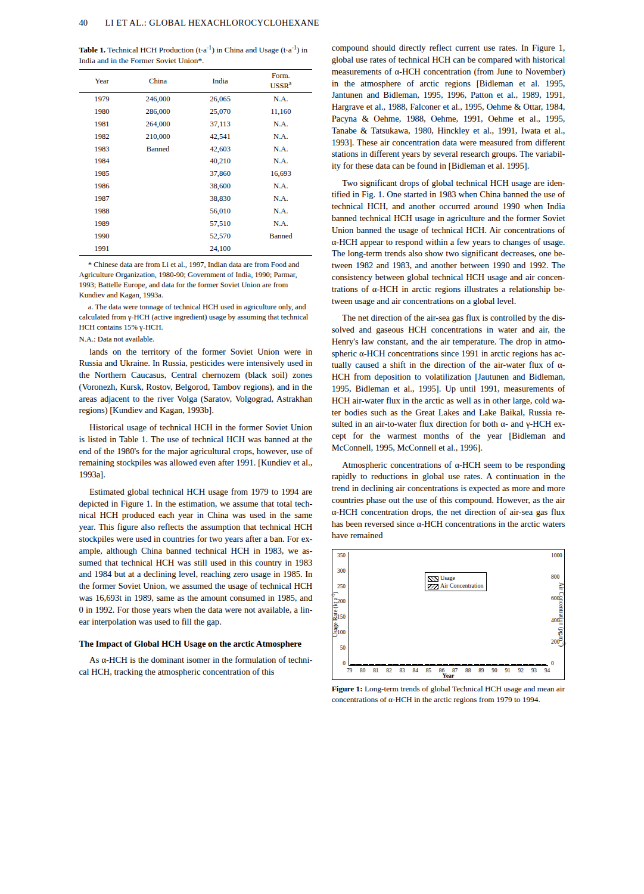40 LI ET AL.: GLOBAL HEXACHLOROCYCLOHEXANE
Table 1. Technical HCH Production (t·a -1 ) in China and Usage (t·a -1 ) in India and in the Former Soviet Union*.
| Year | China | India | Form. USSR a |
| --- | --- | --- | --- |
| 1979 | 246,000 | 26,065 | N.A. |
| 1980 | 286,000 | 25,070 | 11,160 |
| 1981 | 264,000 | 37,113 | N.A. |
| 1982 | 210,000 | 42,541 | N.A. |
| 1983 | Banned | 42,603 | N.A. |
| 1984 | | 40,210 | N.A. |
| 1985 | | 37,860 | 16,693 |
| 1986 | | 38,600 | N.A. |
| 1987 | | 38,830 | N.A. |
| 1988 | | 56,010 | N.A. |
| 1989 | | 57,510 | N.A. |
| 1990 | | 52,570 | Banned |
| 1991 | | 24,100 | |
* Chinese data are from Li et al., 1997, Indian data are from Food and Agriculture Organization, 1980-90; Government of India, 1990; Parmar, 1993; Battelle Europe, and data for the former Soviet Union are from Kundiev and Kagan, 1993a.
a. The data were tonnage of technical HCH used in agriculture only, and calculated from γ-HCH (active ingredient) usage by assuming that technical HCH contains 15% γ-HCH.
N.A.: Data not available.
lands on the territory of the former Soviet Union were in Russia and Ukraine. In Russia, pesticides were intensively used in the Northern Caucasus, Central chernozem (black soil) zones (Voronezh, Kursk, Rostov, Belgorod, Tambov regions), and in the areas adjacent to the river Volga (Saratov, Volgograd, Astrakhan regions) [Kundiev and Kagan, 1993b].
Historical usage of technical HCH in the former Soviet Union is listed in Table 1. The use of technical HCH was banned at the end of the 1980's for the major agricultural crops, however, use of remaining stockpiles was allowed even after 1991. [Kundiev et al., 1993a].
Estimated global technical HCH usage from 1979 to 1994 are depicted in Figure 1. In the estimation, we assume that total technical HCH produced each year in China was used in the same year. This figure also reflects the assumption that technical HCH stockpiles were used in countries for two years after a ban. For example, although China banned technical HCH in 1983, we assumed that technical HCH was still used in this country in 1983 and 1984 but at a declining level, reaching zero usage in 1985. In the former Soviet Union, we assumed the usage of technical HCH was 16,693t in 1989, same as the amount consumed in 1985, and 0 in 1992. For those years when the data were not available, a linear interpolation was used to fill the gap.
The Impact of Global HCH Usage on the arctic Atmosphere
As α-HCH is the dominant isomer in the formulation of technical HCH, tracking the atmospheric concentration of this
compound should directly reflect current use rates. In Figure 1, global use rates of technical HCH can be compared with historical measurements of α-HCH concentration (from June to November) in the atmosphere of arctic regions [Bidleman et al. 1995, Jantunen and Bidleman, 1995, 1996, Patton et al., 1989, 1991, Hargrave et al., 1988, Falconer et al., 1995, Oehme & Ottar, 1984, Pacyna & Oehme, 1988, Oehme, 1991, Oehme et al., 1995, Tanabe & Tatsukawa, 1980, Hinckley et al., 1991, Iwata et al., 1993]. These air concentration data were measured from different stations in different years by several research groups. The variability for these data can be found in [Bidleman et al. 1995].
Two significant drops of global technical HCH usage are identified in Fig. 1. One started in 1983 when China banned the use of technical HCH, and another occurred around 1990 when India banned technical HCH usage in agriculture and the former Soviet Union banned the usage of technical HCH. Air concentrations of α-HCH appear to respond within a few years to changes of usage. The long-term trends also show two significant decreases, one between 1982 and 1983, and another between 1990 and 1992. The consistency between global technical HCH usage and air concentrations of α-HCH in arctic regions illustrates a relationship between usage and air concentrations on a global level.
The net direction of the air-sea gas flux is controlled by the dissolved and gaseous HCH concentrations in water and air, the Henry's law constant, and the air temperature. The drop in atmospheric α-HCH concentrations since 1991 in arctic regions has actually caused a shift in the direction of the air-water flux of α-HCH from deposition to volatilization [Jautunen and Bidleman, 1995, Bidleman et al., 1995]. Up until 1991, measurements of HCH air-water flux in the arctic as well as in other large, cold water bodies such as the Great Lakes and Lake Baikal, Russia resulted in an air-to-water flux direction for both α- and γ-HCH except for the warmest months of the year [Bidleman and McConnell, 1995, McConnell et al., 1996].
Atmospheric concentrations of α-HCH seem to be responding rapidly to reductions in global use rates. A continuation in the trend in declining air concentrations is expected as more and more countries phase out the use of this compound. However, as the air α-HCH concentration drops, the net direction of air-sea gas flux has been reversed since α-HCH concentrations in the arctic waters have remained
Usage Rate (kt a-1)
Air Concentration (pg.m-3)
350 300 250 200 150 100 50 0
1000 800 600 400 200 0
Usage
Air Concentration
79808182838485868788899091929394
Year
Figure 1: Long-term trends of global Technical HCH usage and mean air concentrations of α-HCH in the arctic regions from 1979 to 1994.